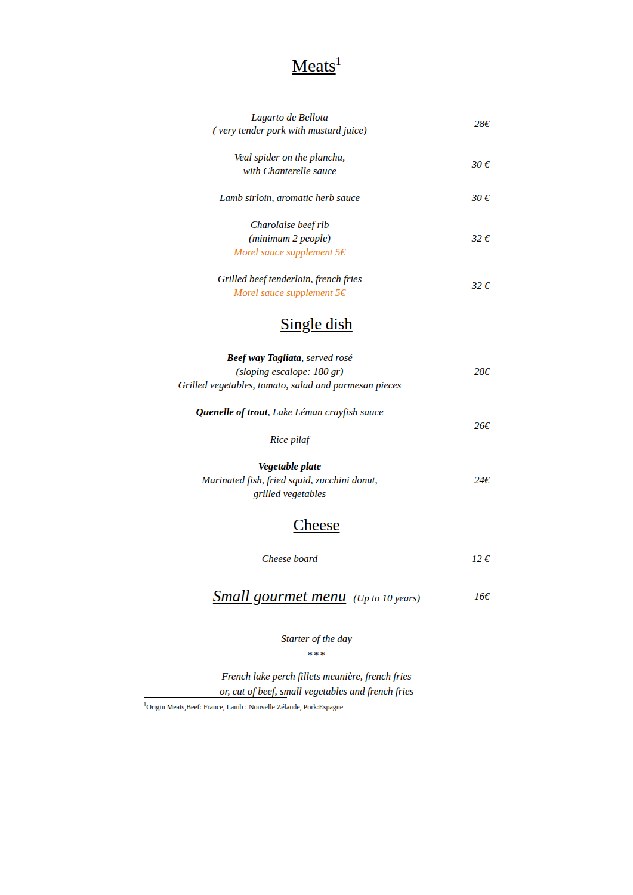Meats1
| Lagarto de Bellota ( very tender pork with mustard juice) | 28€ |
| Veal spider on the plancha, with Chanterelle sauce | 30 € |
| Lamb sirloin, aromatic herb sauce | 30 € |
| Charolaise beef rib (minimum 2 people) Morel sauce supplement 5€ | 32 € |
| Grilled beef tenderloin, french fries Morel sauce supplement 5€ | 32 € |
Single dish
| Beef way Tagliata , served rosé (sloping escalope: 180 gr) Grilled vegetables, tomato, salad and parmesan pieces | 28€ |
| Quenelle of trout , Lake Léman crayfish sauce Rice pilaf | 26€ |
| Vegetable plate Marinated fish, fried squid, zucchini donut, grilled vegetables | 24€ |
Cheese
| Cheese board | 12 € |
Small gourmet menu(Up to 10 years) 16€
Starter of the day
***
French lake perch fillets meunière, french fries
or, cut of beef, small vegetables and french fries
1Origin Meats,Beef: France, Lamb : Nouvelle Zélande, Pork:Espagne